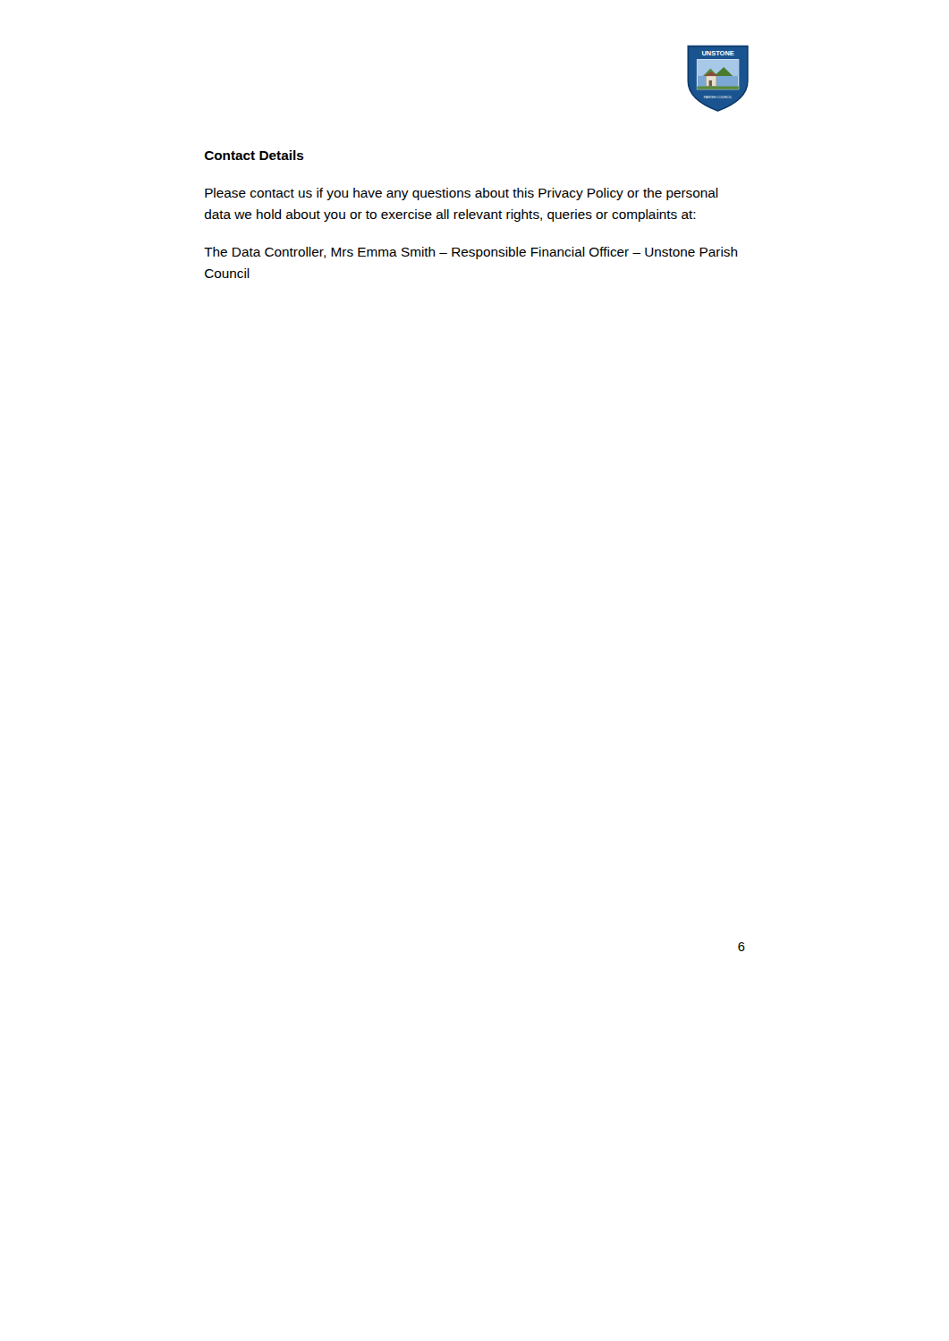UNSTONE PARISH COUNCIL
Contact Details
Please contact us if you have any questions about this Privacy Policy or the personal data we hold about you or to exercise all relevant rights, queries or complaints at:
The Data Controller, Mrs Emma Smith – Responsible Financial Officer – Unstone Parish Council
6